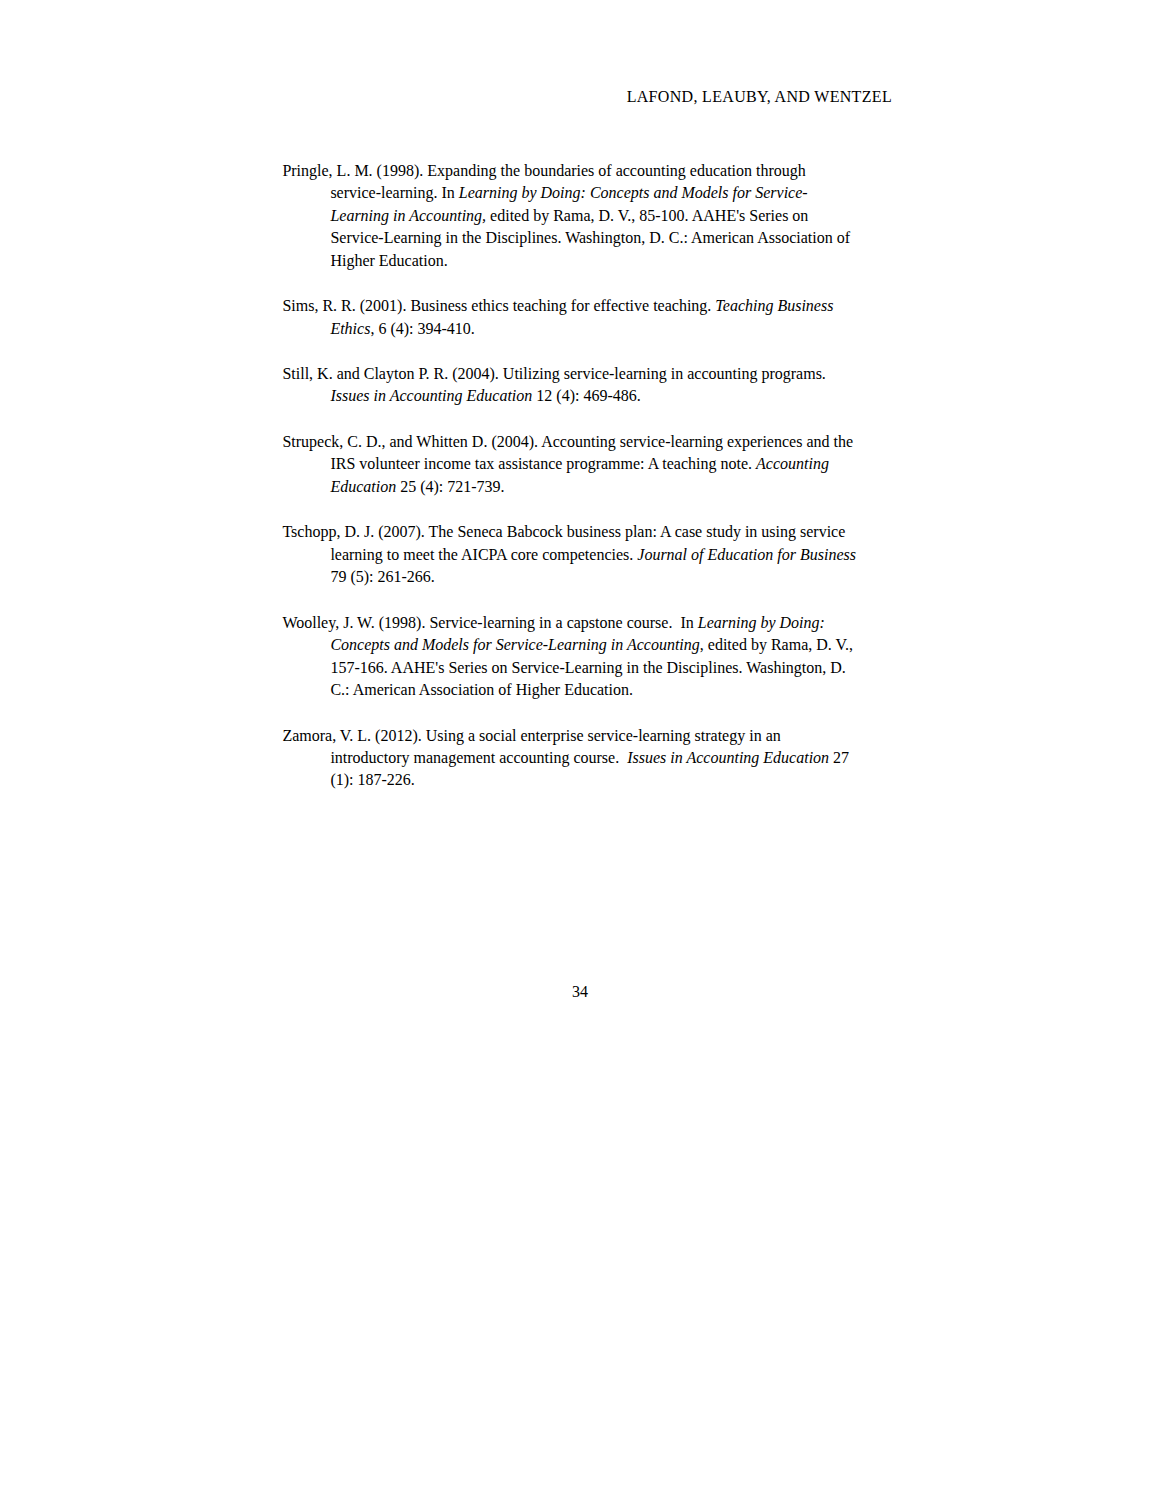LAFOND, LEAUBY, AND WENTZEL
Pringle, L. M. (1998). Expanding the boundaries of accounting education through service-learning. In Learning by Doing: Concepts and Models for Service-Learning in Accounting, edited by Rama, D. V., 85-100. AAHE's Series on Service-Learning in the Disciplines. Washington, D. C.: American Association of Higher Education.
Sims, R. R. (2001). Business ethics teaching for effective teaching. Teaching Business Ethics, 6 (4): 394-410.
Still, K. and Clayton P. R. (2004). Utilizing service-learning in accounting programs. Issues in Accounting Education 12 (4): 469-486.
Strupeck, C. D., and Whitten D. (2004). Accounting service-learning experiences and the IRS volunteer income tax assistance programme: A teaching note. Accounting Education 25 (4): 721-739.
Tschopp, D. J. (2007). The Seneca Babcock business plan: A case study in using service learning to meet the AICPA core competencies. Journal of Education for Business 79 (5): 261-266.
Woolley, J. W. (1998). Service-learning in a capstone course. In Learning by Doing: Concepts and Models for Service-Learning in Accounting, edited by Rama, D. V., 157-166. AAHE's Series on Service-Learning in the Disciplines. Washington, D. C.: American Association of Higher Education.
Zamora, V. L. (2012). Using a social enterprise service-learning strategy in an introductory management accounting course. Issues in Accounting Education 27 (1): 187-226.
34